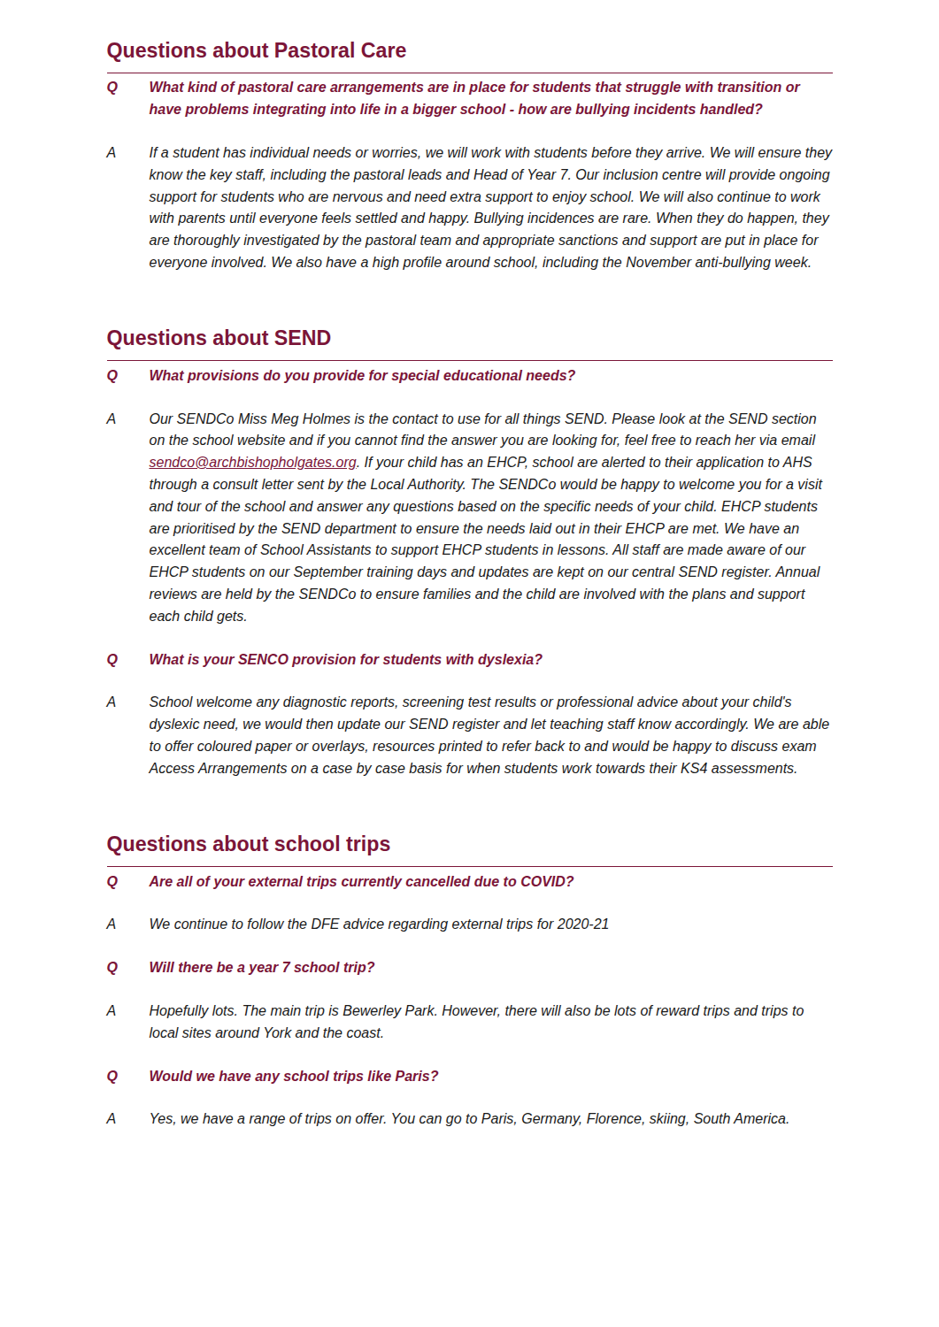Questions about Pastoral Care
Q
What kind of pastoral care arrangements are in place for students that struggle with transition or have problems integrating into life in a bigger school - how are bullying incidents handled?
A
If a student has individual needs or worries, we will work with students before they arrive. We will ensure they know the key staff, including the pastoral leads and Head of Year 7. Our inclusion centre will provide ongoing support for students who are nervous and need extra support to enjoy school. We will also continue to work with parents until everyone feels settled and happy. Bullying incidences are rare. When they do happen, they are thoroughly investigated by the pastoral team and appropriate sanctions and support are put in place for everyone involved. We also have a high profile around school, including the November anti-bullying week.
Questions about SEND
Q
What provisions do you provide for special educational needs?
A
Our SENDCo Miss Meg Holmes is the contact to use for all things SEND. Please look at the SEND section on the school website and if you cannot find the answer you are looking for, feel free to reach her via email sendco@archbishopholgates.org. If your child has an EHCP, school are alerted to their application to AHS through a consult letter sent by the Local Authority. The SENDCo would be happy to welcome you for a visit and tour of the school and answer any questions based on the specific needs of your child. EHCP students are prioritised by the SEND department to ensure the needs laid out in their EHCP are met. We have an excellent team of School Assistants to support EHCP students in lessons. All staff are made aware of our EHCP students on our September training days and updates are kept on our central SEND register. Annual reviews are held by the SENDCo to ensure families and the child are involved with the plans and support each child gets.
Q
What is your SENCO provision for students with dyslexia?
A
School welcome any diagnostic reports, screening test results or professional advice about your child's dyslexic need, we would then update our SEND register and let teaching staff know accordingly. We are able to offer coloured paper or overlays, resources printed to refer back to and would be happy to discuss exam Access Arrangements on a case by case basis for when students work towards their KS4 assessments.
Questions about school trips
Q
Are all of your external trips currently cancelled due to COVID?
A
We continue to follow the DFE advice regarding external trips for 2020-21
Q
Will there be a year 7 school trip?
A
Hopefully lots. The main trip is Bewerley Park. However, there will also be lots of reward trips and trips to local sites around York and the coast.
Q
Would we have any school trips like Paris?
A
Yes, we have a range of trips on offer. You can go to Paris, Germany, Florence, skiing, South America.